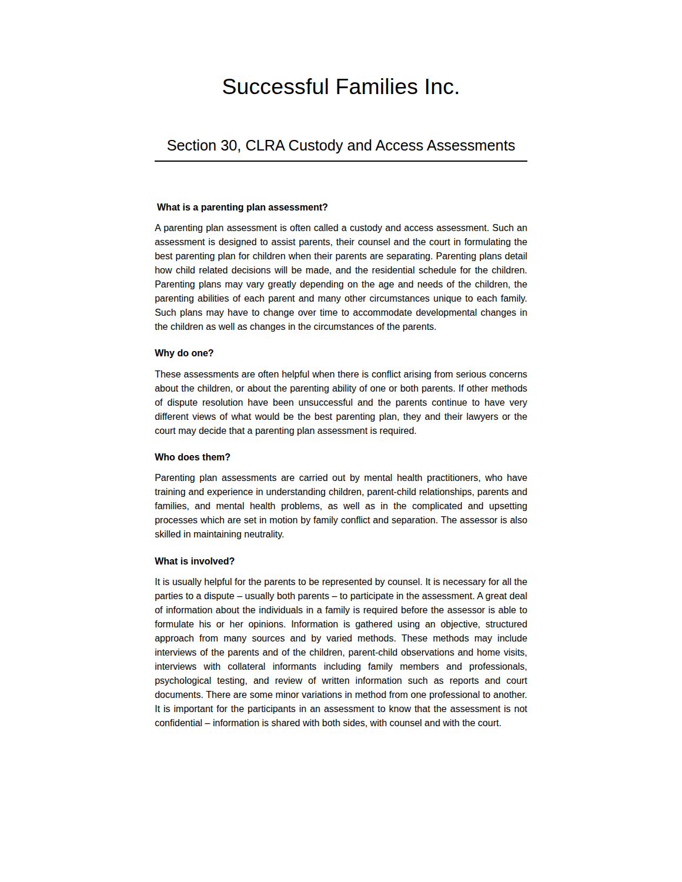Successful Families Inc.
Section 30, CLRA Custody and Access Assessments
What is a parenting plan assessment?
A parenting plan assessment is often called a custody and access assessment. Such an assessment is designed to assist parents, their counsel and the court in formulating the best parenting plan for children when their parents are separating. Parenting plans detail how child related decisions will be made, and the residential schedule for the children. Parenting plans may vary greatly depending on the age and needs of the children, the parenting abilities of each parent and many other circumstances unique to each family. Such plans may have to change over time to accommodate developmental changes in the children as well as changes in the circumstances of the parents.
Why do one?
These assessments are often helpful when there is conflict arising from serious concerns about the children, or about the parenting ability of one or both parents. If other methods of dispute resolution have been unsuccessful and the parents continue to have very different views of what would be the best parenting plan, they and their lawyers or the court may decide that a parenting plan assessment is required.
Who does them?
Parenting plan assessments are carried out by mental health practitioners, who have training and experience in understanding children, parent-child relationships, parents and families, and mental health problems, as well as in the complicated and upsetting processes which are set in motion by family conflict and separation. The assessor is also skilled in maintaining neutrality.
What is involved?
It is usually helpful for the parents to be represented by counsel. It is necessary for all the parties to a dispute – usually both parents – to participate in the assessment. A great deal of information about the individuals in a family is required before the assessor is able to formulate his or her opinions. Information is gathered using an objective, structured approach from many sources and by varied methods. These methods may include interviews of the parents and of the children, parent-child observations and home visits, interviews with collateral informants including family members and professionals, psychological testing, and review of written information such as reports and court documents. There are some minor variations in method from one professional to another. It is important for the participants in an assessment to know that the assessment is not confidential – information is shared with both sides, with counsel and with the court.